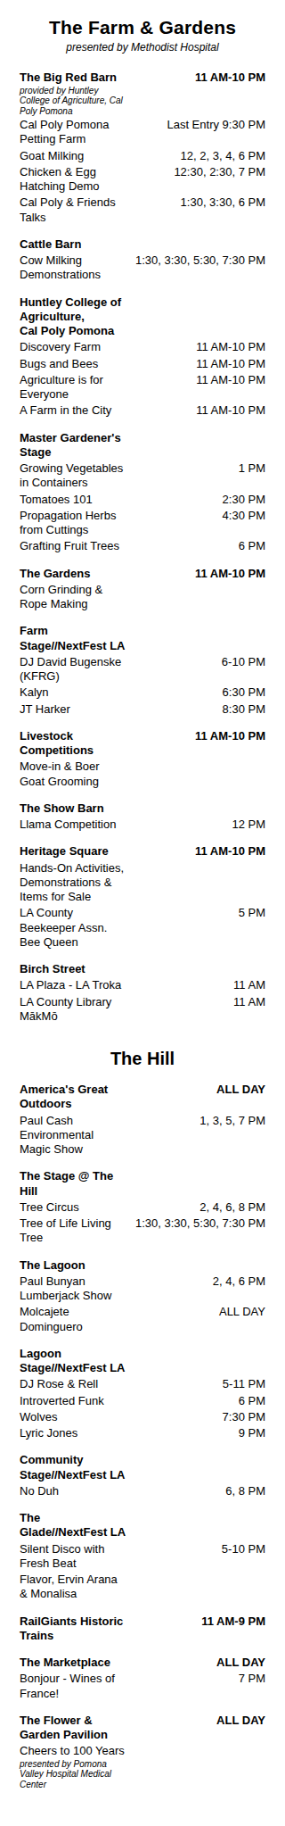The Farm & Gardens
presented by Methodist Hospital
| The Big Red Barn provided by Huntley College of Agriculture, Cal Poly Pomona | 11 AM-10 PM |
| Cal Poly Pomona Petting Farm | Last Entry 9:30 PM |
| Goat Milking | 12, 2, 3, 4, 6 PM |
| Chicken & Egg Hatching Demo | 12:30, 2:30, 7 PM |
| Cal Poly & Friends Talks | 1:30, 3:30, 6 PM |
| Cattle Barn | |
| Cow Milking Demonstrations | 1:30, 3:30, 5:30, 7:30 PM |
| Huntley College of Agriculture, Cal Poly Pomona | |
| Discovery Farm | 11 AM-10 PM |
| Bugs and Bees | 11 AM-10 PM |
| Agriculture is for Everyone | 11 AM-10 PM |
| A Farm in the City | 11 AM-10 PM |
| Master Gardener's Stage | |
| Growing Vegetables in Containers | 1 PM |
| Tomatoes 101 | 2:30 PM |
| Propagation Herbs from Cuttings | 4:30 PM |
| Grafting Fruit Trees | 6 PM |
| The Gardens | 11 AM-10 PM |
| Corn Grinding & Rope Making | |
| Farm Stage//NextFest LA | |
| DJ David Bugenske (KFRG) | 6-10 PM |
| Kalyn | 6:30 PM |
| JT Harker | 8:30 PM |
| Livestock Competitions | 11 AM-10 PM |
| Move-in & Boer Goat Grooming | |
| The Show Barn | |
| Llama Competition | 12 PM |
| Heritage Square | 11 AM-10 PM |
| Hands-On Activities, Demonstrations & Items for Sale | |
| LA County Beekeeper Assn. Bee Queen | 5 PM |
| Birch Street | |
| LA Plaza - LA Troka | 11 AM |
| LA County Library MākMō | 11 AM |
The Hill
| America's Great Outdoors | ALL DAY |
| Paul Cash Environmental Magic Show | 1, 3, 5, 7 PM |
| The Stage @ The Hill | |
| Tree Circus | 2, 4, 6, 8 PM |
| Tree of Life Living Tree | 1:30, 3:30, 5:30, 7:30 PM |
| The Lagoon | |
| Paul Bunyan Lumberjack Show | 2, 4, 6 PM |
| Molcajete Dominguero | ALL DAY |
| Lagoon Stage//NextFest LA | |
| DJ Rose & Rell | 5-11 PM |
| Introverted Funk | 6 PM |
| Wolves | 7:30 PM |
| Lyric Jones | 9 PM |
| Community Stage//NextFest LA | |
| No Duh | 6, 8 PM |
| The Glade//NextFest LA | |
| Silent Disco with Fresh Beat | 5-10 PM |
| Flavor, Ervin Arana & Monalisa | |
| RailGiants Historic Trains | 11 AM-9 PM |
| The Marketplace | ALL DAY |
| Bonjour - Wines of France! | 7 PM |
| The Flower & Garden Pavilion | ALL DAY |
| Cheers to 100 Years presented by Pomona Valley Hospital Medical Center | |